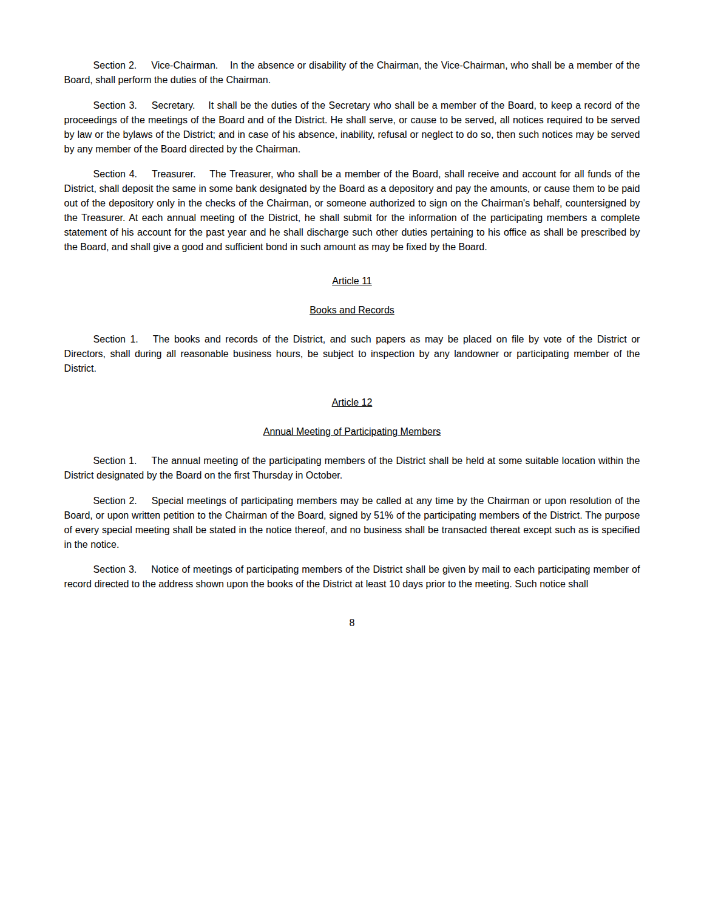Section 2. Vice-Chairman. In the absence or disability of the Chairman, the Vice-Chairman, who shall be a member of the Board, shall perform the duties of the Chairman.
Section 3. Secretary. It shall be the duties of the Secretary who shall be a member of the Board, to keep a record of the proceedings of the meetings of the Board and of the District. He shall serve, or cause to be served, all notices required to be served by law or the bylaws of the District; and in case of his absence, inability, refusal or neglect to do so, then such notices may be served by any member of the Board directed by the Chairman.
Section 4. Treasurer. The Treasurer, who shall be a member of the Board, shall receive and account for all funds of the District, shall deposit the same in some bank designated by the Board as a depository and pay the amounts, or cause them to be paid out of the depository only in the checks of the Chairman, or someone authorized to sign on the Chairman's behalf, countersigned by the Treasurer. At each annual meeting of the District, he shall submit for the information of the participating members a complete statement of his account for the past year and he shall discharge such other duties pertaining to his office as shall be prescribed by the Board, and shall give a good and sufficient bond in such amount as may be fixed by the Board.
Article 11
Books and Records
Section 1. The books and records of the District, and such papers as may be placed on file by vote of the District or Directors, shall during all reasonable business hours, be subject to inspection by any landowner or participating member of the District.
Article 12
Annual Meeting of Participating Members
Section 1. The annual meeting of the participating members of the District shall be held at some suitable location within the District designated by the Board on the first Thursday in October.
Section 2. Special meetings of participating members may be called at any time by the Chairman or upon resolution of the Board, or upon written petition to the Chairman of the Board, signed by 51% of the participating members of the District. The purpose of every special meeting shall be stated in the notice thereof, and no business shall be transacted thereat except such as is specified in the notice.
Section 3. Notice of meetings of participating members of the District shall be given by mail to each participating member of record directed to the address shown upon the books of the District at least 10 days prior to the meeting. Such notice shall
8